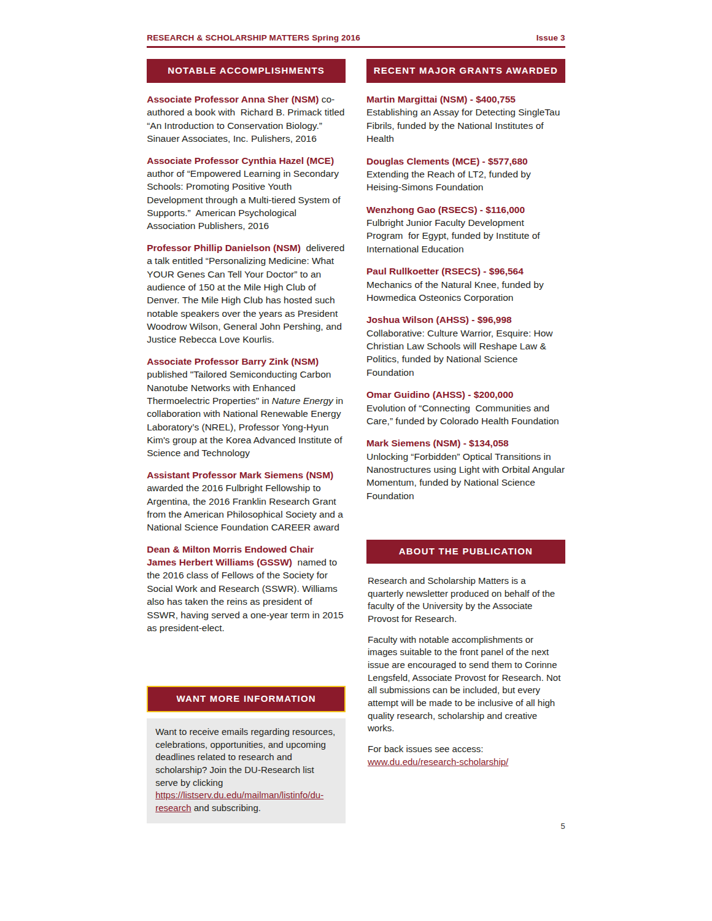RESEARCH & SCHOLARSHIP MATTERS Spring 2016
Issue 3
Notable Accomplishments
Associate Professor Anna Sher (NSM) co-authored a book with Richard B. Primack titled “An Introduction to Conservation Biology.” Sinauer Associates, Inc. Pulishers, 2016
Associate Professor Cynthia Hazel (MCE) author of “Empowered Learning in Secondary Schools: Promoting Positive Youth Development through a Multi-tiered System of Supports.” American Psychological Association Publishers, 2016
Professor Phillip Danielson (NSM) delivered a talk entitled “Personalizing Medicine: What YOUR Genes Can Tell Your Doctor” to an audience of 150 at the Mile High Club of Denver. The Mile High Club has hosted such notable speakers over the years as President Woodrow Wilson, General John Pershing, and Justice Rebecca Love Kourlis.
Associate Professor Barry Zink (NSM) published "Tailored Semiconducting Carbon Nanotube Networks with Enhanced Thermoelectric Properties" in Nature Energy in collaboration with National Renewable Energy Laboratory’s (NREL), Professor Yong-Hyun Kim's group at the Korea Advanced Institute of Science and Technology
Assistant Professor Mark Siemens (NSM) awarded the 2016 Fulbright Fellowship to Argentina, the 2016 Franklin Research Grant from the American Philosophical Society and a National Science Foundation CAREER award
Dean & Milton Morris Endowed Chair James Herbert Williams (GSSW) named to the 2016 class of Fellows of the Society for Social Work and Research (SSWR). Williams also has taken the reins as president of SSWR, having served a one-year term in 2015 as president-elect.
Want More Information
Want to receive emails regarding resources, celebrations, opportunities, and upcoming deadlines related to research and scholarship? Join the DU-Research list serve by clicking https://listserv.du.edu/mailman/listinfo/du-research and subscribing.
Recent Major Grants Awarded
Martin Margittai (NSM) - $400,755
Establishing an Assay for Detecting SingleTau Fibrils, funded by the National Institutes of Health
Douglas Clements (MCE) - $577,680
Extending the Reach of LT2, funded by Heising-Simons Foundation
Wenzhong Gao (RSECS) - $116,000
Fulbright Junior Faculty Development Program for Egypt, funded by Institute of International Education
Paul Rullkoetter (RSECS) - $96,564
Mechanics of the Natural Knee, funded by Howmedica Osteonics Corporation
Joshua Wilson (AHSS) - $96,998
Collaborative: Culture Warrior, Esquire: How Christian Law Schools will Reshape Law & Politics, funded by National Science Foundation
Omar Guidino (AHSS) - $200,000
Evolution of “Connecting Communities and Care,” funded by Colorado Health Foundation
Mark Siemens (NSM) - $134,058
Unlocking “Forbidden” Optical Transitions in Nanostructures using Light with Orbital Angular Momentum, funded by National Science Foundation
About the Publication
Research and Scholarship Matters is a quarterly newsletter produced on behalf of the faculty of the University by the Associate Provost for Research.
Faculty with notable accomplishments or images suitable to the front panel of the next issue are encouraged to send them to Corinne Lengsfeld, Associate Provost for Research. Not all submissions can be included, but every attempt will be made to be inclusive of all high quality research, scholarship and creative works.
For back issues see access:
www.du.edu/research-scholarship/
5